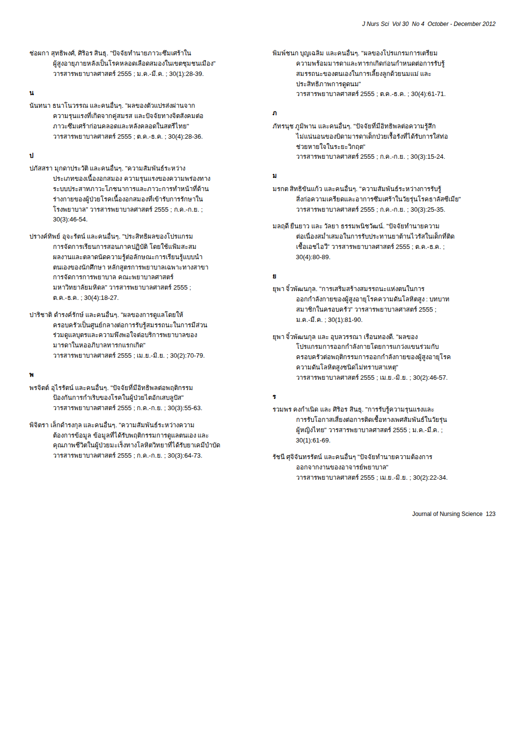J Nurs Sci Vol 30 No 4 October - December 2012
ช่อผกา สุทธิพงศ์, ศิริอร สินธุ. "ปัจจัยทำนายภาวะซึมเศร้าใน ผู้สูงอายุภายหลังเป็นโรคหลอดเลือดสมองในเขตชุมชนเมือง" วารสารพยาบาลศาสตร์ 2555 ; ม.ค.-มี.ค. ; 30(1):28-39.
น
นันทนา ธนาโนวรรณ และคนอื่นๆ. "ผลของตัวแปรส่งผ่านจาก ความรุนแรงที่เกิดจากคู่สมรส และปัจจัยทางจิตสังคมต่อ ภาวะซึมเศร้าก่อนคลอดและหลังคลอดในสตรีไทย" วารสารพยาบาลศาสตร์ 2555 ; ต.ค.-ธ.ค. ; 30(4):28-36.
ป
ปภัสสรา มุกดาประวัติ และคนอื่นๆ. "ความสัมพันธ์ระหว่าง ประเภทของเนื้องอกสมอง ความรุนแรงของความพร่องทาง ระบบประสาทภาวะโภชนาการและภาวะการทำหน้าที่ด้าน ร่างกายของผู้ป่วยโรคเนื้องอกสมองที่เข้ารับการรักษาใน โรงพยาบาล" วารสารพยาบาลศาสตร์ 2555 ; ก.ค.-ก.ย. ; 30(3):46-54.
ปรางค์ทิพย์ อุจะรัตน์ และคนอื่นๆ. "ประสิทธิผลของโปรแกรม การจัดการเรียนการสอนภาคปฏิบัติ โดยใช้แฟ้มสะสม ผลงานและตลาดนัดความรู้ต่อลักษณะการเรียนรู้แบบนำ ตนเองของนักศึกษา หลักสูตรการพยาบาลเฉพาะทางสาขา การจัดการการพยาบาล คณะพยาบาลศาสตร์ มหาวิทยาลัยมหิดล" วารสารพยาบาลศาสตร์ 2555 ; ต.ค.-ธ.ค. ; 30(4):18-27.
ปาริชาติ ดำรงค์รักษ์ และคนอื่นๆ. "ผลของการดูแลโดยให้ ครอบครัวเป็นศูนย์กลางต่อการรับรู้สมรรถนะในการมีส่วน ร่วมดูแลบุตรและความพึงพอใจต่อบริการพยาบาลของ มารดาในหออภิบาลทารกแรกเกิด" วารสารพยาบาลศาสตร์ 2555 ; เม.ย.-มิ.ย. ; 30(2):70-79.
พ
พรจิตต์ อุไรรัตน์ และคนอื่นๆ. "ปัจจัยที่มีอิทธิพลต่อพฤติกรรม ป้องกันการกำเริบของโรคในผู้ป่วยไตอักเสบลูปัส" วารสารพยาบาลศาสตร์ 2555 ; ก.ค.-ก.ย. ; 30(3):55-63.
พิจิตรา เล็กดำรงกุล และคนอื่นๆ. "ความสัมพันธ์ระหว่างความ ต้องการข้อมูล ข้อมูลที่ได้รับพฤติกรรมการดูแลตนเอง และ คุณภาพชีวิตในผู้ป่วยมะเร็งทางโลหิตวิทยาที่ได้รับยาเคมีบำบัด วารสารพยาบาลศาสตร์ 2555 ; ก.ค.-ก.ย. ; 30(3):64-73.
พิมพ์ชนก บุญเฉลิม และคนอื่นๆ. "ผลของโปรแกรมการเตรียม ความพร้อมมารดาและทารกเกิดก่อนกำหนดต่อการรับรู้ สมรรถนะของตนเองในการเลี้ยงลูกด้วยนมแม่ และ ประสิทธิภาพการดูดนม" วารสารพยาบาลศาสตร์ 2555 ; ต.ค.-ธ.ค. ; 30(4):61-71.
ภ
ภัทรนุช ภูมิพาน และคนอื่นๆ. "ปัจจัยที่มีอิทธิพลต่อความรู้สึก ไม่แน่นอนของบิดามารดาเด็กป่วยเรื้อรังที่ได้รับการใส่ท่อ ช่วยหายใจในระยะวิกฤต" วารสารพยาบาลศาสตร์ 2555 ; ก.ค.-ก.ย. ; 30(3):15-24.
ม
มรกต สิทธิขันแก้ว และคนอื่นๆ. "ความสัมพันธ์ระหว่างการรับรู้ สิ่งก่อความเครียดและอาการซึมเศร้าในวัยรุ่นโรคธาลัสซีเมีย" วารสารพยาบาลศาสตร์ 2555 ; ก.ค.-ก.ย. ; 30(3):25-35.
มลฤดี ยืนยาว และ วัลยา ธรรมพนิชวัฒน์. "ปัจจัยทำนายความ ต่อเนื่องสม่ำเสมอในการรับประทานยาต้านไวรัสในเด็กที่ติด เชื้อเอชไอวี" วารสารพยาบาลศาสตร์ 2555 ; ต.ค.-ธ.ค. ; 30(4):80-89.
ย
ยุพา จิ๋วพัฒนกุล. "การเสริมสร้างสมรรถนะแห่งตนในการ ออกกำลังกายของผู้สูงอายุโรคความดันโลหิตสูง : บทบาท สมาชิกในครอบครัว" วารสารพยาบาลศาสตร์ 2555 ; ม.ค.-มี.ค. ; 30(1):81-90.
ยุพา จิ๋วพัฒนกุล และ อุบลวรรณา เรือนทองดี. "ผลของ โปรแกรมการออกกำลังกายโดยการแกว่งแขนร่วมกับ ครอบครัวต่อพฤติกรรมการออกกำลังกายของผู้สูงอายุโรค ความดันโลหิตสูงชนิดไม่ทราบสาเหตุ" วารสารพยาบาลศาสตร์ 2555 ; เม.ย.-มิ.ย. ; 30(2):46-57.
ร
รวมพร คงกำเนิด และ ศิริอร สินธุ. "การรับรู้ความรุนแรงและ การรับโอกาสเสี่ยงต่อการติดเชื้อทางเพศสัมพันธ์ในวัยรุ่น ผู้หญิงไทย" วารสารพยาบาลศาสตร์ 2555 ; ม.ค.-มี.ค. ; 30(1):61-69.
รัชนี ศุจิจันทรรัตน์ และคนอื่นๆ "ปัจจัยทำนายความต้องการ ออกจากงานของอาจารย์พยาบาล" วารสารพยาบาลศาสตร์ 2555 ; เม.ย.-มิ.ย. ; 30(2):22-34.
Journal of Nursing Science 123